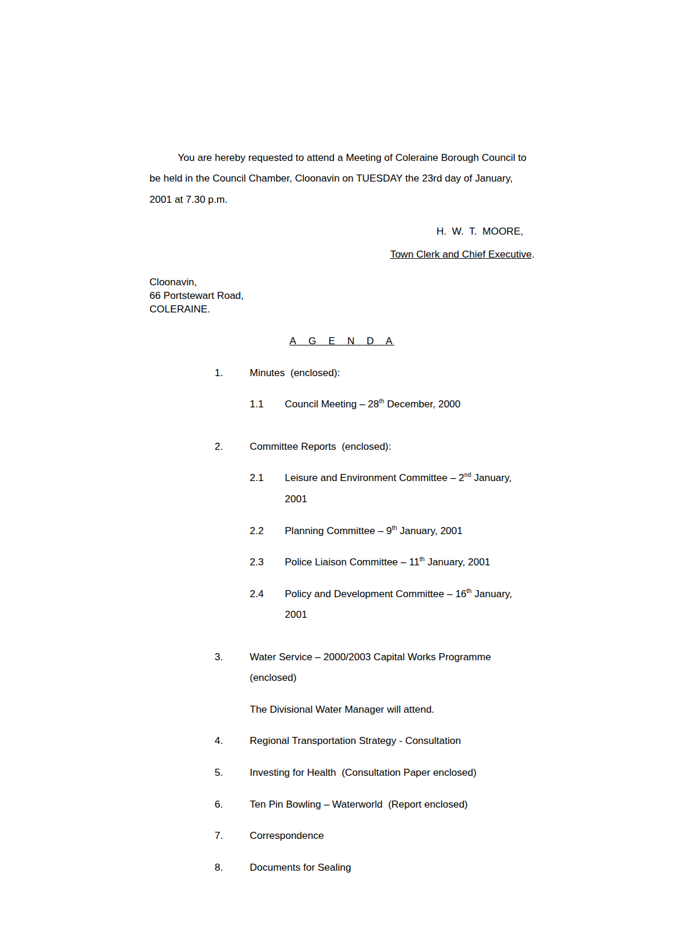You are hereby requested to attend a Meeting of Coleraine Borough Council to be held in the Council Chamber, Cloonavin on TUESDAY the 23rd day of January, 2001 at 7.30 p.m.
H. W. T. MOORE,
Town Clerk and Chief Executive.
Cloonavin,
66 Portstewart Road,
COLERAINE.
A G E N D A
| 1. | Minutes (enclosed): / 1.1 / Council Meeting – 28 th December, 2000 / |
| 2. | Committee Reports (enclosed): / 2.1 / Leisure and Environment Committee – 2 nd January, 2001 / / 2.2 / Planning Committee – 9 th January, 2001 / / 2.3 / Police Liaison Committee – 11 th January, 2001 / / 2.4 / Policy and Development Committee – 16 th January, 2001 / |
| 3. | Water Service – 2000/2003 Capital Works Programme (enclosed) The Divisional Water Manager will attend. |
| 4. | Regional Transportation Strategy - Consultation |
| 5. | Investing for Health (Consultation Paper enclosed) |
| 6. | Ten Pin Bowling – Waterworld (Report enclosed) |
| 7. | Correspondence |
| 8. | Documents for Sealing |